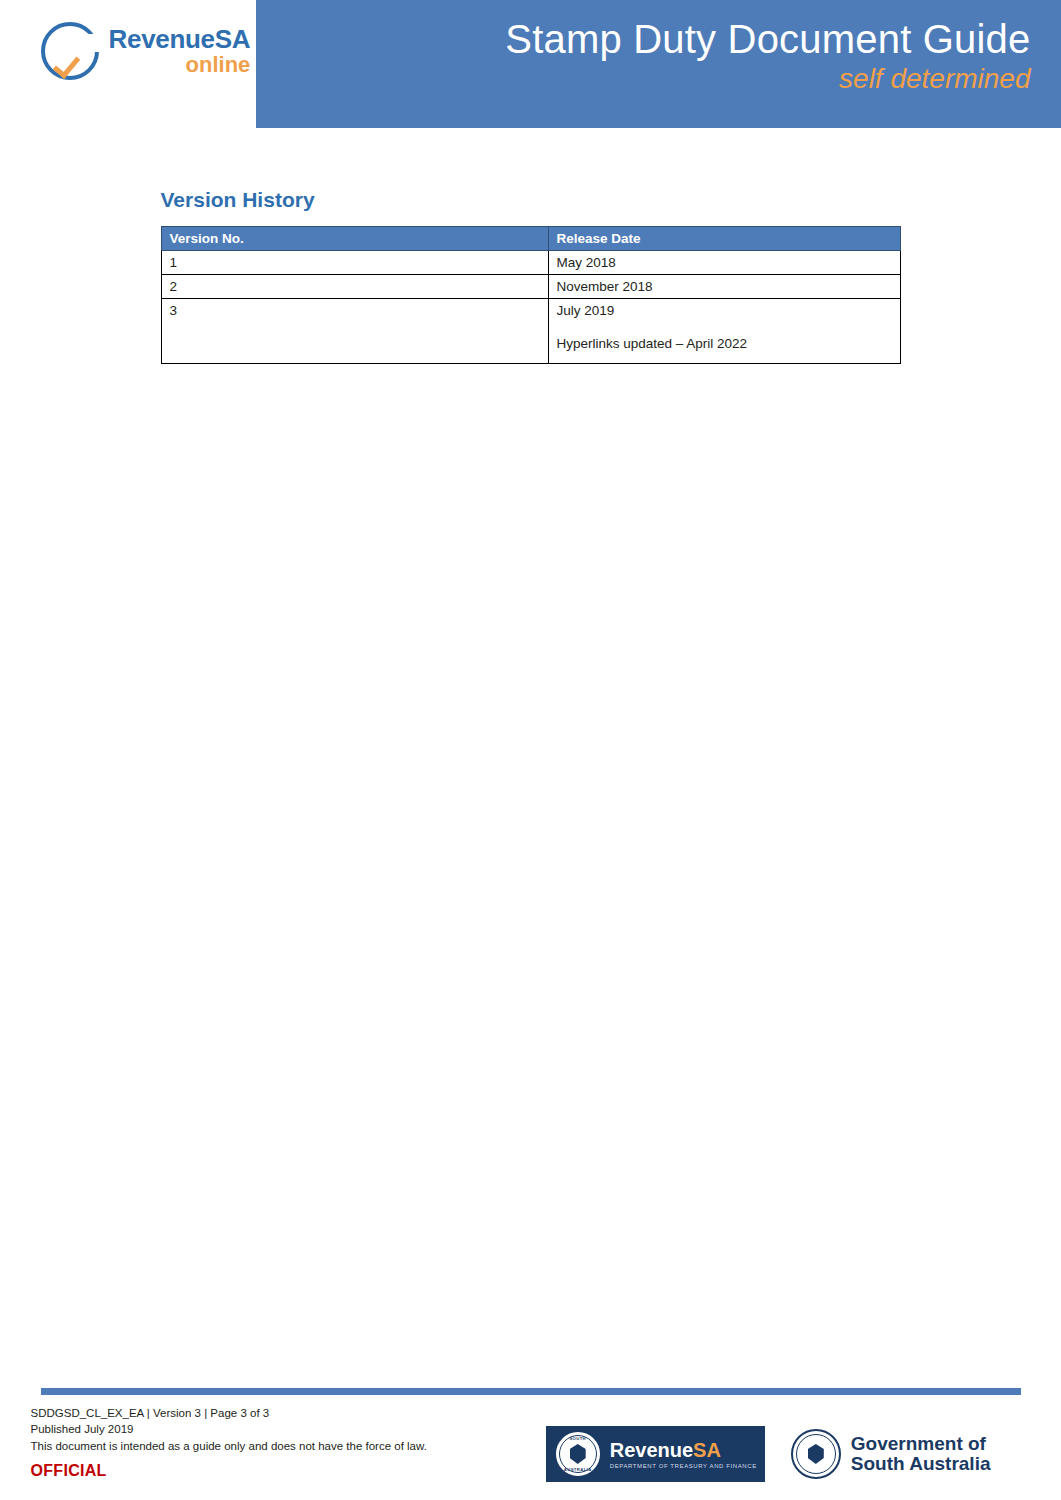Stamp Duty Document Guide
self determined
RevenueSA
online
Version History
| Version No. | Release Date |
| --- | --- |
| 1 | May 2018 |
| 2 | November 2018 |
| 3 | July 2019 Hyperlinks updated – April 2022 |
SDDGSD_CL_EX_EA | Version 3 | Page 3 of 3
Published July 2019
This document is intended as a guide only and does not have the force of law.
OFFICIAL
SOUTH
AUSTRALIA
RevenueSA
DEPARTMENT OF TREASURY AND FINANCE
Government of
South Australia